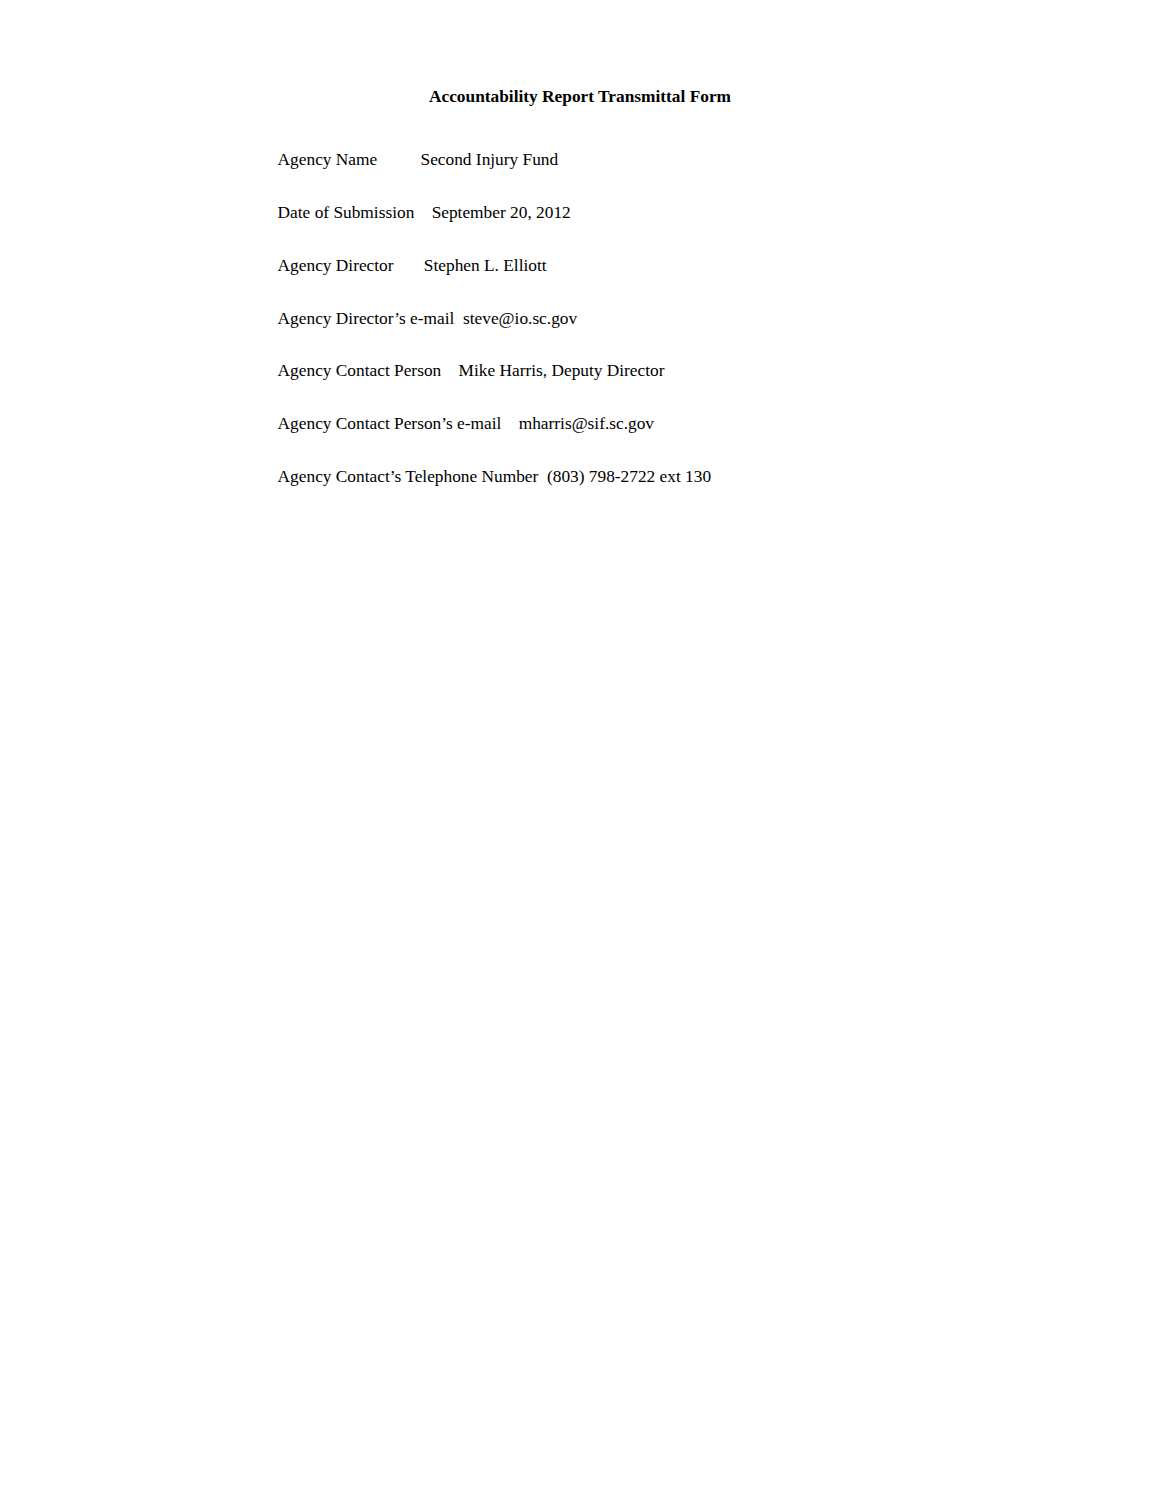Accountability Report Transmittal Form
Agency Name Second Injury Fund
Date of Submission September 20, 2012
Agency Director Stephen L. Elliott
Agency Director’s e-mail steve@io.sc.gov
Agency Contact Person Mike Harris, Deputy Director
Agency Contact Person’s e-mail mharris@sif.sc.gov
Agency Contact’s Telephone Number (803) 798-2722 ext 130